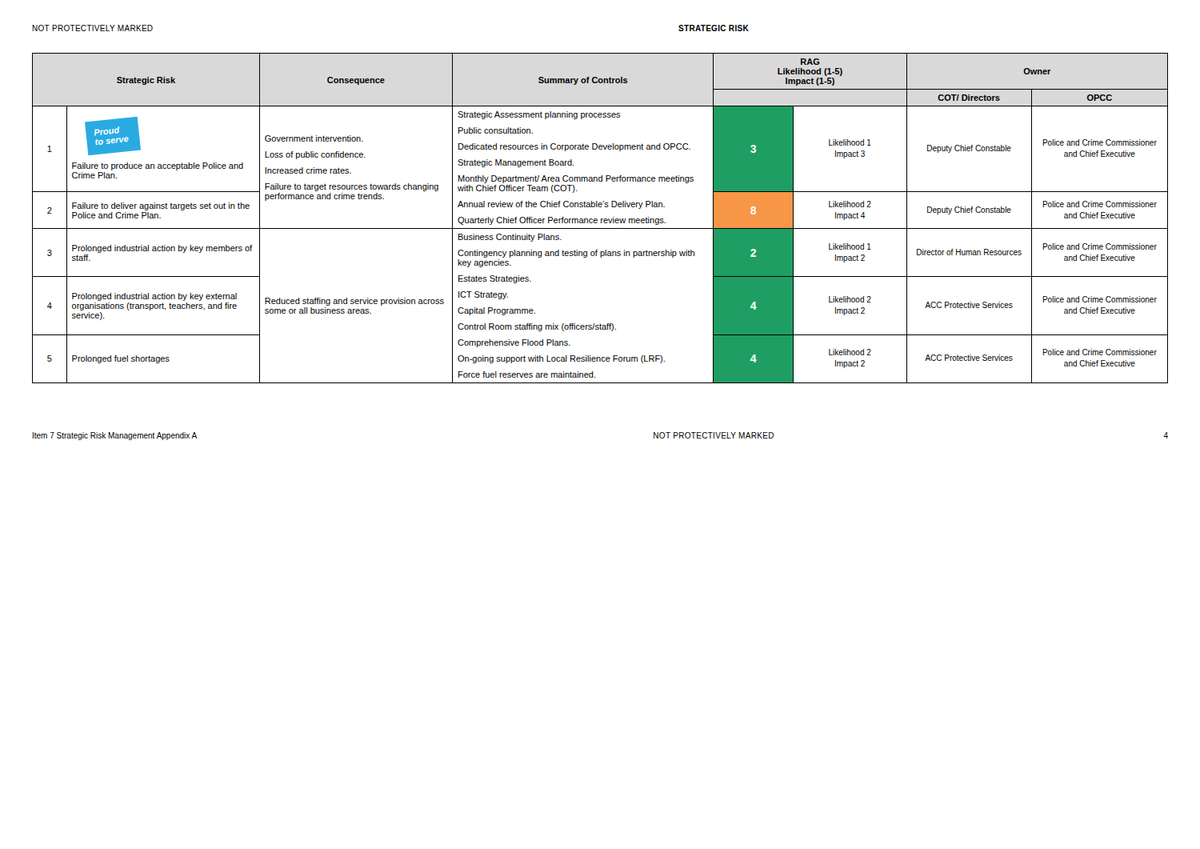NOT PROTECTIVELY MARKED
STRATEGIC RISK
| Strategic Risk | Consequence | Summary of Controls | RAG Likelihood (1-5) Impact (1-5) | Owner |
| --- | --- | --- | --- | --- |
| | COT/ Directors | OPCC |
| 1 | Proud to serve Failure to produce an acceptable Police and Crime Plan. | Government intervention. Loss of public confidence. Increased crime rates. Failure to target resources towards changing performance and crime trends. | Strategic Assessment planning processes Public consultation. Dedicated resources in Corporate Development and OPCC. Strategic Management Board. Monthly Department/ Area Command Performance meetings with Chief Officer Team (COT). Annual review of the Chief Constable’s Delivery Plan. Quarterly Chief Officer Performance review meetings. | 3 | Likelihood 1 Impact 3 | Deputy Chief Constable | Police and Crime Commissioner and Chief Executive |
| 2 | Failure to deliver against targets set out in the Police and Crime Plan. | 8 | Likelihood 2 Impact 4 | Deputy Chief Constable | Police and Crime Commissioner and Chief Executive |
| 3 | Prolonged industrial action by key members of staff. | Reduced staffing and service provision across some or all business areas. | Business Continuity Plans. Contingency planning and testing of plans in partnership with key agencies. Estates Strategies. ICT Strategy. Capital Programme. Control Room staffing mix (officers/staff). Comprehensive Flood Plans. On-going support with Local Resilience Forum (LRF). Force fuel reserves are maintained. | 2 | Likelihood 1 Impact 2 | Director of Human Resources | Police and Crime Commissioner and Chief Executive |
| 4 | Prolonged industrial action by key external organisations (transport, teachers, and fire service). | 4 | Likelihood 2 Impact 2 | ACC Protective Services | Police and Crime Commissioner and Chief Executive |
| 5 | Prolonged fuel shortages | 4 | Likelihood 2 Impact 2 | ACC Protective Services | Police and Crime Commissioner and Chief Executive |
Item 7 Strategic Risk Management Appendix A
NOT PROTECTIVELY MARKED
4